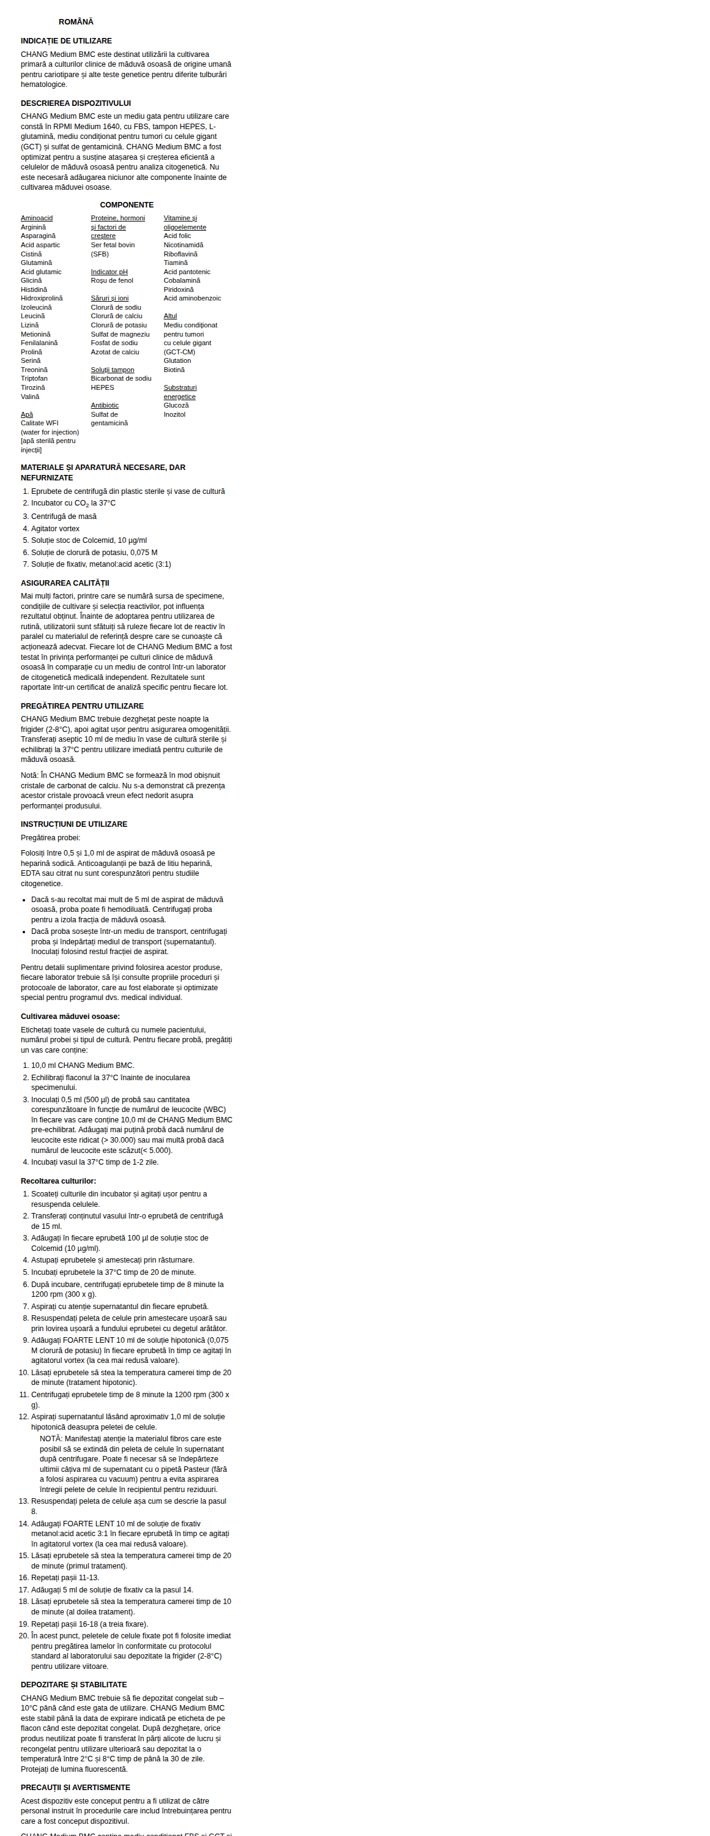ROMÂNĂ
INDICAȚIE DE UTILIZARE
CHANG Medium BMC este destinat utilizării la cultivarea primară a culturilor clinice de măduvă osoasă de origine umană pentru cariotipare și alte teste genetice pentru diferite tulburări hematologice.
DESCRIEREA DISPOZITIVULUI
CHANG Medium BMC este un mediu gata pentru utilizare care constă în RPMI Medium 1640, cu FBS, tampon HEPES, L-glutamină, mediu condiționat pentru tumori cu celule gigant (GCT) și sulfat de gentamicină. CHANG Medium BMC a fost optimizat pentru a susține atașarea și creșterea eficientă a celulelor de măduvă osoasă pentru analiza citogenetică. Nu este necesară adăugarea niciunor alte componente înainte de cultivarea măduvei osoase.
COMPONENTE
| Aminoacid Arginină Asparagină Acid aspartic Cistină Glutamină Acid glutamic Glicină Histidină Hidroxiprolină Izoleucină Leucină Lizină Metionină Fenilalanină Prolină Serină Treonină Triptofan Tirozină Valină Apă Calitate WFI (water for injection) [apă sterilă pentru injecții] | Proteine, hormoni și factori de creștere Ser fetal bovin (SFB) Indicator pH Roșu de fenol Săruri și ioni Clorură de sodiu Clorură de calciu Clorură de potasiu Sulfat de magneziu Fosfat de sodiu Azotat de calciu Soluții tampon Bicarbonat de sodiu HEPES Antibiotic Sulfat de gentamicină | Vitamine și oligoelemente Acid folic Nicotinamidă Riboflavină Tiamină Acid pantotenic Cobalamină Piridoxină Acid aminobenzoic Altul Mediu condiționat pentru tumori cu celule gigant (GCT-CM) Glutation Biotină Substraturi energetice Glucoză Inozitol |
MATERIALE ȘI APARATURĂ NECESARE, DAR NEFURNIZATE
Eprubete de centrifugă din plastic sterile și vase de cultură
Incubator cu CO2 la 37°C
Centrifugă de masă
Agitator vortex
Soluție stoc de Colcemid, 10 µg/ml
Soluție de clorură de potasiu, 0,075 M
Soluție de fixativ, metanol:acid acetic (3:1)
ASIGURAREA CALITĂȚII
Mai mulți factori, printre care se numără sursa de specimene, condițiile de cultivare și selecția reactivilor, pot influența rezultatul obținut. Înainte de adoptarea pentru utilizarea de rutină, utilizatorii sunt sfătuiți să ruleze fiecare lot de reactiv în paralel cu materialul de referință despre care se cunoaște că acționează adecvat. Fiecare lot de CHANG Medium BMC a fost testat în privința performanței pe culturi clinice de măduvă osoasă în comparație cu un mediu de control într-un laborator de citogenetică medicală independent. Rezultatele sunt raportate într-un certificat de analiză specific pentru fiecare lot.
PREGĂTIREA PENTRU UTILIZARE
CHANG Medium BMC trebuie dezghețat peste noapte la frigider (2-8°C), apoi agitat ușor pentru asigurarea omogenității. Transferați aseptic 10 ml de mediu în vase de cultură sterile și echilibrați la 37°C pentru utilizare imediată pentru culturile de măduvă osoasă.
Notă: În CHANG Medium BMC se formează în mod obișnuit cristale de carbonat de calciu. Nu s-a demonstrat că prezența acestor cristale provoacă vreun efect nedorit asupra performanței produsului.
INSTRUCȚIUNI DE UTILIZARE
Pregătirea probei:
Folosiți între 0,5 și 1,0 ml de aspirat de măduvă osoasă pe heparină sodică. Anticoagulanții pe bază de litiu heparină, EDTA sau citrat nu sunt corespunzători pentru studiile citogenetice.
Dacă s-au recoltat mai mult de 5 ml de aspirat de măduvă osoasă, proba poate fi hemodiluată. Centrifugați proba pentru a izola fracția de măduvă osoasă.
Dacă proba sosește într-un mediu de transport, centrifugați proba și îndepărtați mediul de transport (supernatantul). Inoculați folosind restul fracției de aspirat.
Pentru detalii suplimentare privind folosirea acestor produse, fiecare laborator trebuie să își consulte propriile proceduri și protocoale de laborator, care au fost elaborate și optimizate special pentru programul dvs. medical individual.
Cultivarea măduvei osoase:
Etichetați toate vasele de cultură cu numele pacientului, numărul probei și tipul de cultură. Pentru fiecare probă, pregătiți un vas care conține:
10,0 ml CHANG Medium BMC.
Echilibrați flaconul la 37°C înainte de inocularea specimenului.
Inoculați 0,5 ml (500 µl) de probă sau cantitatea corespunzătoare în funcție de numărul de leucocite (WBC) în fiecare vas care conține 10,0 ml de CHANG Medium BMC pre-echilibrat. Adăugați mai puțină probă dacă numărul de leucocite este ridicat (> 30.000) sau mai multă probă dacă numărul de leucocite este scăzut(< 5.000).
Incubați vasul la 37°C timp de 1-2 zile.
Recoltarea culturilor:
Scoateți culturile din incubator și agitați ușor pentru a resuspenda celulele.
Transferați conținutul vasului într-o eprubetă de centrifugă de 15 ml.
Adăugați în fiecare eprubetă 100 µl de soluție stoc de Colcemid (10 µg/ml).
Astupați eprubetele și amestecați prin răsturnare.
Incubați eprubetele la 37°C timp de 20 de minute.
După incubare, centrifugați eprubetele timp de 8 minute la 1200 rpm (300 x g).
Aspirați cu atenție supernatantul din fiecare eprubetă.
Resuspendați peleta de celule prin amestecare ușoară sau prin lovirea ușoară a fundului eprubetei cu degetul arătător.
Adăugați FOARTE LENT 10 ml de soluție hipotonică (0,075 M clorură de potasiu) în fiecare eprubetă în timp ce agitați în agitatorul vortex (la cea mai redusă valoare).
Lăsați eprubetele să stea la temperatura camerei timp de 20 de minute (tratament hipotonic).
Centrifugați eprubetele timp de 8 minute la 1200 rpm (300 x g).
Aspirați supernatantul lăsând aproximativ 1,0 ml de soluție hipotonică deasupra peletei de celule.
NOTĂ: Manifestați atenție la materialul fibros care este posibil să se extindă din peleta de celule în supernatant după centrifugare. Poate fi necesar să se îndepărteze ultimii câțiva ml de supernatant cu o pipetă Pasteur (fără a folosi aspirarea cu vacuum) pentru a evita aspirarea întregii pelete de celule în recipientul pentru reziduuri.
Resuspendați peleta de celule așa cum se descrie la pasul 8.
Adăugați FOARTE LENT 10 ml de soluție de fixativ metanol:acid acetic 3:1 în fiecare eprubetă în timp ce agitați în agitatorul vortex (la cea mai redusă valoare).
Lăsați eprubetele să stea la temperatura camerei timp de 20 de minute (primul tratament).
Repetați pașii 11-13.
Adăugați 5 ml de soluție de fixativ ca la pasul 14.
Lăsați eprubetele să stea la temperatura camerei timp de 10 de minute (al doilea tratament).
Repetați pașii 16-18 (a treia fixare).
În acest punct, peletele de celule fixate pot fi folosite imediat pentru pregătirea lamelor în conformitate cu protocolul standard al laboratorului sau depozitate la frigider (2-8°C) pentru utilizare viitoare.
DEPOZITARE ȘI STABILITATE
CHANG Medium BMC trebuie să fie depozitat congelat sub –10°C până când este gata de utilizare. CHANG Medium BMC este stabil până la data de expirare indicată pe eticheta de pe flacon când este depozitat congelat. După dezghețare, orice produs neutilizat poate fi transferat în părți alicote de lucru și recongelat pentru utilizare ulterioară sau depozitat la o temperatură între 2°C și 8°C timp de până la 30 de zile. Protejați de lumina fluorescentă.
PRECAUȚII ȘI AVERTISMENTE
Acest dispozitiv este conceput pentru a fi utilizat de către personal instruit în procedurile care includ întrebuințarea pentru care a fost conceput dispozitivul.
CHANG Medium BMC conține mediu condiționat FBS și GCT și trebuie manipulat aplicând măsurile de precauție general valabile pentru practica de laborator. Mediul conține un antibiotic (gentamicină) pentru a se reduce potențialul de contaminare bacteriană, dar ar trebui folosite întotdeauna tehnici aseptice la transferarea mediului. Nu folosiți niciun mediu care nu are culoarea roșie.